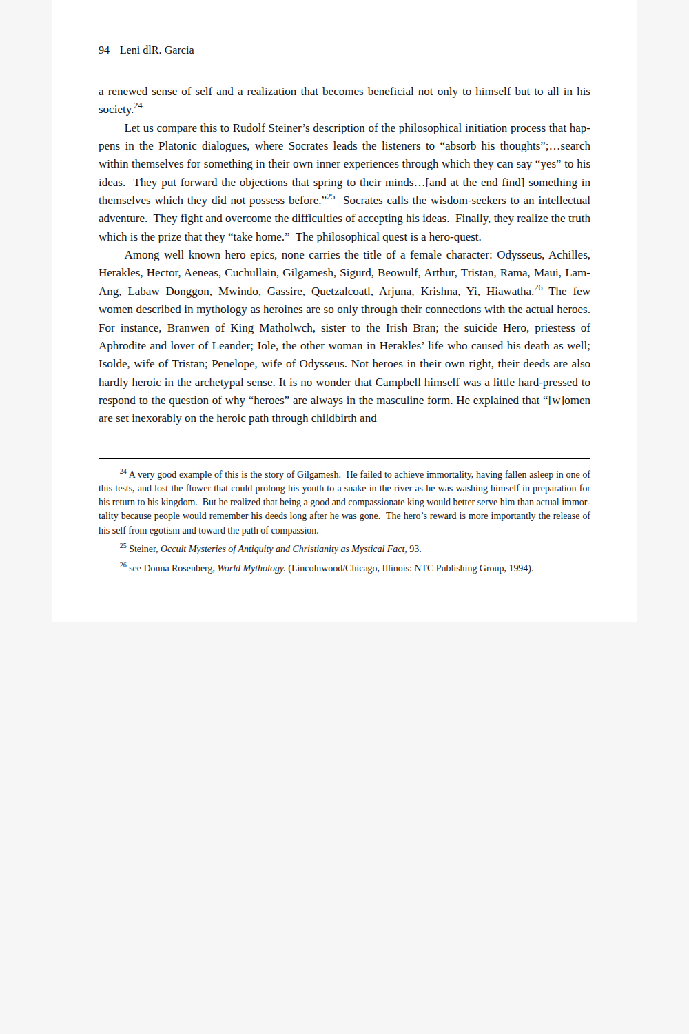94 Leni dlR. Garcia
a renewed sense of self and a realization that becomes beneficial not only to himself but to all in his society.24
Let us compare this to Rudolf Steiner’s description of the philosophical initiation process that happens in the Platonic dialogues, where Socrates leads the listeners to “absorb his thoughts”;…search within themselves for something in their own inner experiences through which they can say “yes” to his ideas. They put forward the objections that spring to their minds…[and at the end find] something in themselves which they did not possess before.”25 Socrates calls the wisdom-seekers to an intellectual adventure. They fight and overcome the difficulties of accepting his ideas. Finally, they realize the truth which is the prize that they “take home.” The philosophical quest is a hero-quest.
Among well known hero epics, none carries the title of a female character: Odysseus, Achilles, Herakles, Hector, Aeneas, Cuchullain, Gilgamesh, Sigurd, Beowulf, Arthur, Tristan, Rama, Maui, Lam-Ang, Labaw Donggon, Mwindo, Gassire, Quetzalcoatl, Arjuna, Krishna, Yi, Hiawatha.26 The few women described in mythology as heroines are so only through their connections with the actual heroes. For instance, Branwen of King Matholwch, sister to the Irish Bran; the suicide Hero, priestess of Aphrodite and lover of Leander; Iole, the other woman in Herakles’ life who caused his death as well; Isolde, wife of Tristan; Penelope, wife of Odysseus. Not heroes in their own right, their deeds are also hardly heroic in the archetypal sense. It is no wonder that Campbell himself was a little hard-pressed to respond to the question of why “heroes” are always in the masculine form. He explained that “[w]omen are set inexorably on the heroic path through childbirth and
24 A very good example of this is the story of Gilgamesh. He failed to achieve immortality, having fallen asleep in one of this tests, and lost the flower that could prolong his youth to a snake in the river as he was washing himself in preparation for his return to his kingdom. But he realized that being a good and compassionate king would better serve him than actual immortality because people would remember his deeds long after he was gone. The hero’s reward is more importantly the release of his self from egotism and toward the path of compassion.
25 Steiner, Occult Mysteries of Antiquity and Christianity as Mystical Fact, 93.
26 see Donna Rosenberg, World Mythology. (Lincolnwood/Chicago, Illinois: NTC Publishing Group, 1994).